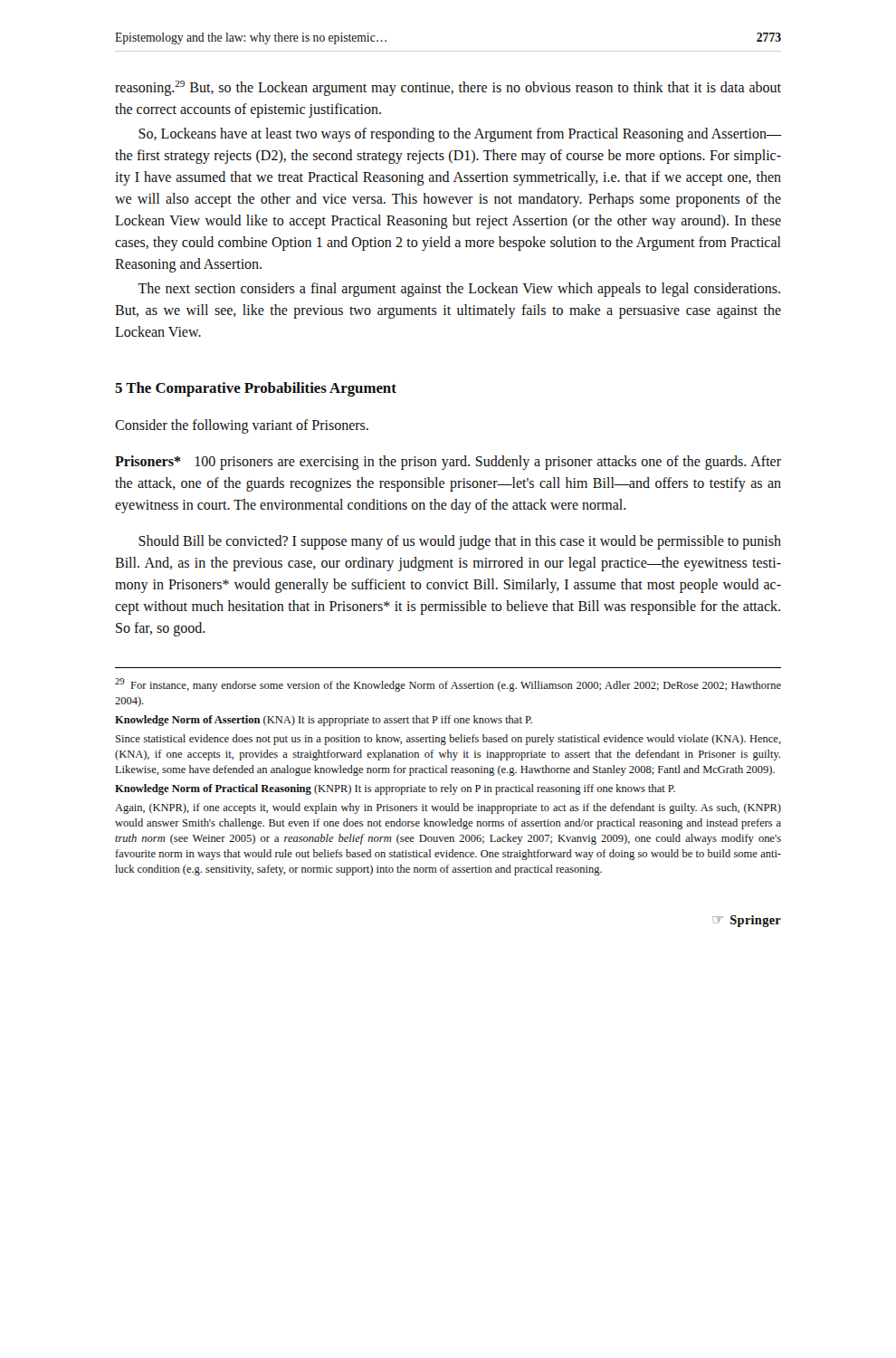Epistemology and the law: why there is no epistemic… 2773
reasoning.29 But, so the Lockean argument may continue, there is no obvious reason to think that it is data about the correct accounts of epistemic justification.
So, Lockeans have at least two ways of responding to the Argument from Practical Reasoning and Assertion—the first strategy rejects (D2), the second strategy rejects (D1). There may of course be more options. For simplicity I have assumed that we treat Practical Reasoning and Assertion symmetrically, i.e. that if we accept one, then we will also accept the other and vice versa. This however is not mandatory. Perhaps some proponents of the Lockean View would like to accept Practical Reasoning but reject Assertion (or the other way around). In these cases, they could combine Option 1 and Option 2 to yield a more bespoke solution to the Argument from Practical Reasoning and Assertion.
The next section considers a final argument against the Lockean View which appeals to legal considerations. But, as we will see, like the previous two arguments it ultimately fails to make a persuasive case against the Lockean View.
5 The Comparative Probabilities Argument
Consider the following variant of Prisoners.
Prisoners* 100 prisoners are exercising in the prison yard. Suddenly a prisoner attacks one of the guards. After the attack, one of the guards recognizes the responsible prisoner—let's call him Bill—and offers to testify as an eyewitness in court. The environmental conditions on the day of the attack were normal.
Should Bill be convicted? I suppose many of us would judge that in this case it would be permissible to punish Bill. And, as in the previous case, our ordinary judgment is mirrored in our legal practice—the eyewitness testimony in Prisoners* would generally be sufficient to convict Bill. Similarly, I assume that most people would accept without much hesitation that in Prisoners* it is permissible to believe that Bill was responsible for the attack. So far, so good.
29 For instance, many endorse some version of the Knowledge Norm of Assertion (e.g. Williamson 2000; Adler 2002; DeRose 2002; Hawthorne 2004).
Knowledge Norm of Assertion (KNA) It is appropriate to assert that P iff one knows that P.
Since statistical evidence does not put us in a position to know, asserting beliefs based on purely statistical evidence would violate (KNA). Hence, (KNA), if one accepts it, provides a straightforward explanation of why it is inappropriate to assert that the defendant in Prisoner is guilty. Likewise, some have defended an analogue knowledge norm for practical reasoning (e.g. Hawthorne and Stanley 2008; Fantl and McGrath 2009).
Knowledge Norm of Practical Reasoning (KNPR) It is appropriate to rely on P in practical reasoning iff one knows that P.
Again, (KNPR), if one accepts it, would explain why in Prisoners it would be inappropriate to act as if the defendant is guilty. As such, (KNPR) would answer Smith's challenge. But even if one does not endorse knowledge norms of assertion and/or practical reasoning and instead prefers a truth norm (see Weiner 2005) or a reasonable belief norm (see Douven 2006; Lackey 2007; Kvanvig 2009), one could always modify one's favourite norm in ways that would rule out beliefs based on statistical evidence. One straightforward way of doing so would be to build some anti-luck condition (e.g. sensitivity, safety, or normic support) into the norm of assertion and practical reasoning.
☞Springer